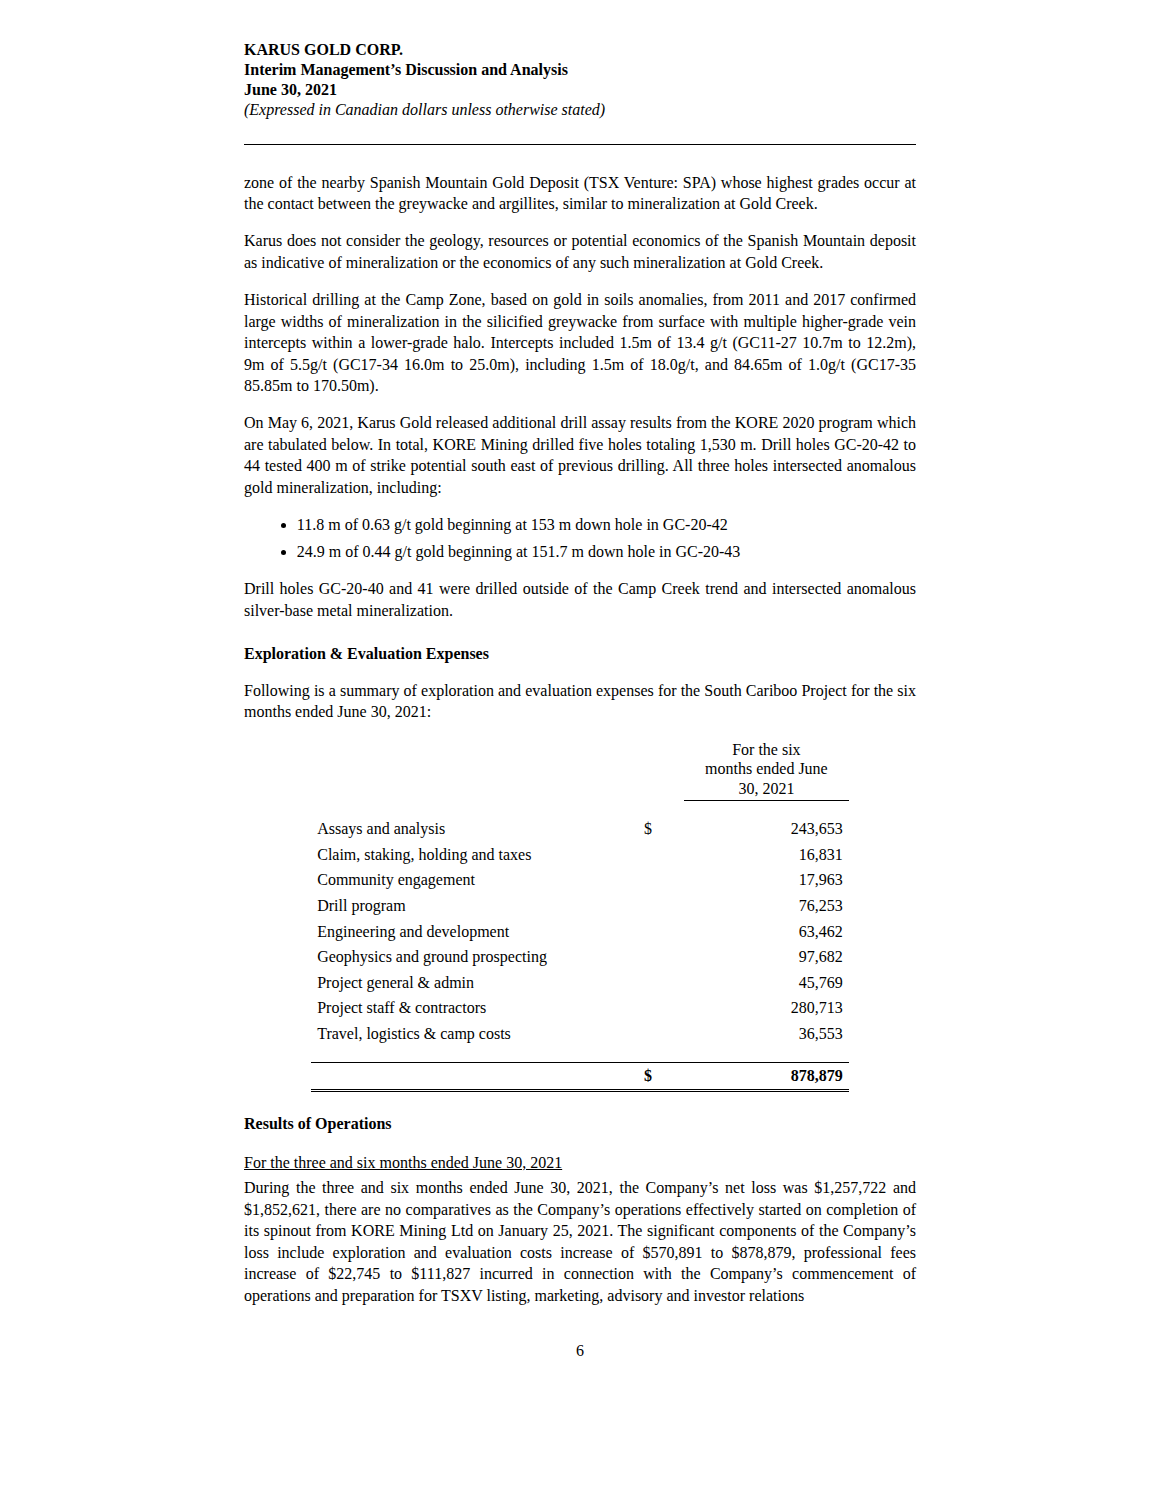KARUS GOLD CORP.
Interim Management’s Discussion and Analysis
June 30, 2021
(Expressed in Canadian dollars unless otherwise stated)
zone of the nearby Spanish Mountain Gold Deposit (TSX Venture: SPA) whose highest grades occur at the contact between the greywacke and argillites, similar to mineralization at Gold Creek.
Karus does not consider the geology, resources or potential economics of the Spanish Mountain deposit as indicative of mineralization or the economics of any such mineralization at Gold Creek.
Historical drilling at the Camp Zone, based on gold in soils anomalies, from 2011 and 2017 confirmed large widths of mineralization in the silicified greywacke from surface with multiple higher-grade vein intercepts within a lower-grade halo. Intercepts included 1.5m of 13.4 g/t (GC11-27 10.7m to 12.2m), 9m of 5.5g/t (GC17-34 16.0m to 25.0m), including 1.5m of 18.0g/t, and 84.65m of 1.0g/t (GC17-35 85.85m to 170.50m).
On May 6, 2021, Karus Gold released additional drill assay results from the KORE 2020 program which are tabulated below. In total, KORE Mining drilled five holes totaling 1,530 m. Drill holes GC-20-42 to 44 tested 400 m of strike potential south east of previous drilling. All three holes intersected anomalous gold mineralization, including:
11.8 m of 0.63 g/t gold beginning at 153 m down hole in GC-20-42
24.9 m of 0.44 g/t gold beginning at 151.7 m down hole in GC-20-43
Drill holes GC-20-40 and 41 were drilled outside of the Camp Creek trend and intersected anomalous silver-base metal mineralization.
Exploration & Evaluation Expenses
Following is a summary of exploration and evaluation expenses for the South Cariboo Project for the six months ended June 30, 2021:
| | | For the six months ended June 30, 2021 |
| --- | --- | --- |
| Assays and analysis | $ | 243,653 |
| Claim, staking, holding and taxes | | 16,831 |
| Community engagement | | 17,963 |
| Drill program | | 76,253 |
| Engineering and development | | 63,462 |
| Geophysics and ground prospecting | | 97,682 |
| Project general & admin | | 45,769 |
| Project staff & contractors | | 280,713 |
| Travel, logistics & camp costs | | 36,553 |
| | $ | 878,879 |
Results of Operations
For the three and six months ended June 30, 2021
During the three and six months ended June 30, 2021, the Company’s net loss was $1,257,722 and $1,852,621, there are no comparatives as the Company’s operations effectively started on completion of its spinout from KORE Mining Ltd on January 25, 2021. The significant components of the Company’s loss include exploration and evaluation costs increase of $570,891 to $878,879, professional fees increase of $22,745 to $111,827 incurred in connection with the Company’s commencement of operations and preparation for TSXV listing, marketing, advisory and investor relations
6